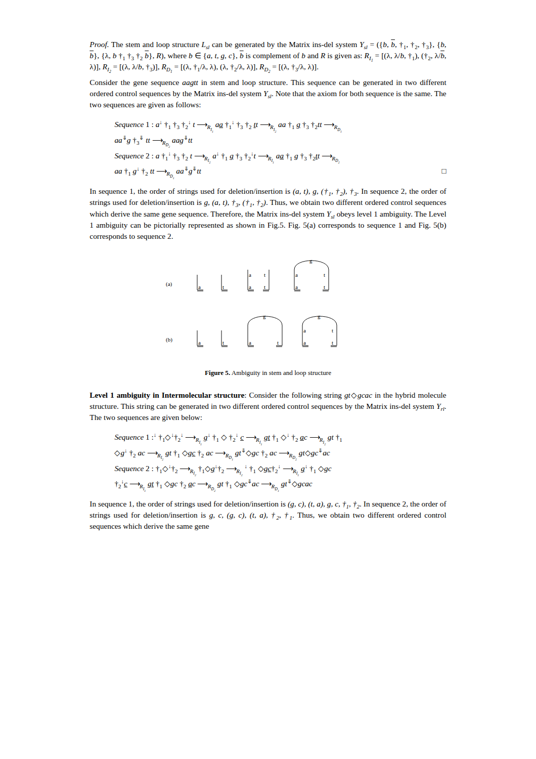Proof. The stem and loop structure Lsl can be generated by the Matrix ins-del system Υsl = ({b, b, †1, †2, †3}, {b, b}, {λ, b †1 †3 †2 b}, R), where b ∈ {a, t, g, c}, b is complement of b and R is given as: RI1 = [(λ, λ/b, †1), (†2, λ/b, λ)], RI2 = [(λ, λ/b, †3)], RD1 = [(λ, †1/λ, λ), (λ, †2/λ, λ)], RD2 = [(λ, †3/λ, λ)].
Consider the gene sequence aagtt in stem and loop structure. This sequence can be generated in two different ordered control sequences by the Matrix ins-del system Υsl. Note that the axiom for both sequence is the same. The two sequences are given as follows:
Sequence 1 : a↓ †1 †3 †2↓ t ⟶RI1 aa †1↓ †3 †2 tt ⟶RI2 aa †1 g †3 †2tt ⟶RD1 aa⇓g †3⇓ tt ⟶RD2 aag⇓tt Sequence 2 : a †1↓ †3 †2 t ⟶RI2 a↓ †1 g †3 †2↓t ⟶RI1 aa †1 g †3 †2tt ⟶RD2 aa †1 g↓ †2 tt ⟶RD1 aa⇓g⇓tt □
In sequence 1, the order of strings used for deletion/insertion is (a, t), g, (†1, †2), †3. In sequence 2, the order of strings used for deletion/insertion is g, (a, t), †3, (†1, †2). Thus, we obtain two different ordered control sequences which derive the same gene sequence. Therefore, the Matrix ins-del system Υsl obeys level 1 ambiguity. The Level 1 ambiguity can be pictorially represented as shown in Fig.5. Fig. 5(a) corresponds to sequence 1 and Fig. 5(b) corresponds to sequence 2.
(a) a t a a t t g a a t t (b) a t g a t g a a t t
Figure 5. Ambiguity in stem and loop structure
Level 1 ambiguity in Intermolecular structure: Consider the following string gt◇gcac in the hybrid molecule structure. This string can be generated in two different ordered control sequences by the Matrix ins-del system Υrl. The two sequences are given below:
Sequence 1 :↓ †1◇↓†2↓ ⟶RI1 g↓ †1 ◇ †2↓ c ⟶RI1 gt †1 ◇↓ †2 ac ⟶RI2 gt †1 ◇g↓ †2 ac ⟶RI2 gt †1 ◇gc †2 ac ⟶RD1 gt⇓◇gc †2 ac ⟶RD2 gt◇gc⇓ac Sequence 2 : †1◇↓†2 ⟶RI2 †1◇g↓†2 ⟶RI2 ↓ †1 ◇gc†2↓ ⟶RI1 g↓ †1 ◇gc †2↓c ⟶RI1 gt †1 ◇gc †2 ac ⟶RD2 gt †1 ◇gc⇓ac ⟶RD1 gt⇓◇gcac
In sequence 1, the order of strings used for deletion/insertion is (g, c), (t, a), g, c, †1, †2. In sequence 2, the order of strings used for deletion/insertion is g, c, (g, c), (t, a), †2, †1. Thus, we obtain two different ordered control sequences which derive the same gene